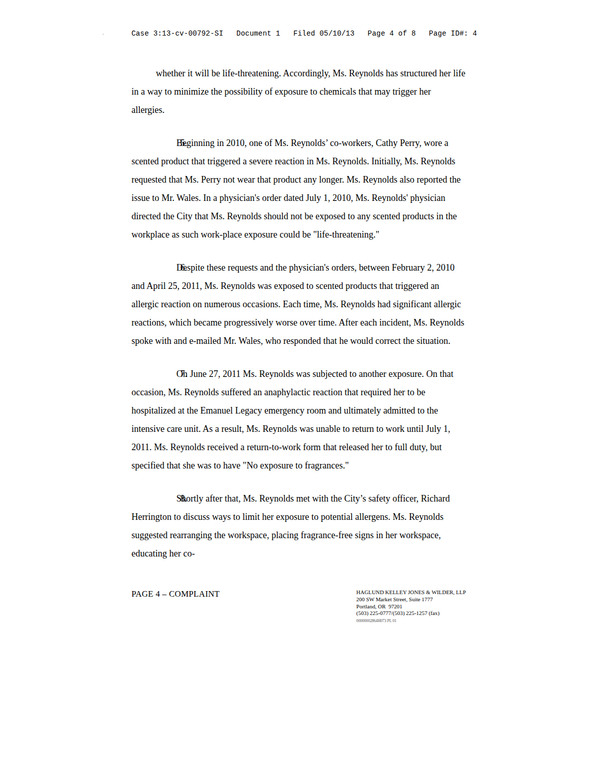·
Case 3:13-cv-00792-SI Document 1 Filed 05/10/13 Page 4 of 8 Page ID#: 4
whether it will be life-threatening. Accordingly, Ms. Reynolds has structured her life in a way to minimize the possibility of exposure to chemicals that may trigger her allergies.
5. Beginning in 2010, one of Ms. Reynolds’ co-workers, Cathy Perry, wore a scented product that triggered a severe reaction in Ms. Reynolds. Initially, Ms. Reynolds requested that Ms. Perry not wear that product any longer. Ms. Reynolds also reported the issue to Mr. Wales. In a physician's order dated July 1, 2010, Ms. Reynolds' physician directed the City that Ms. Reynolds should not be exposed to any scented products in the workplace as such work-place exposure could be "life-threatening."
6. Despite these requests and the physician's orders, between February 2, 2010 and April 25, 2011, Ms. Reynolds was exposed to scented products that triggered an allergic reaction on numerous occasions. Each time, Ms. Reynolds had significant allergic reactions, which became progressively worse over time. After each incident, Ms. Reynolds spoke with and e-mailed Mr. Wales, who responded that he would correct the situation.
7. On June 27, 2011 Ms. Reynolds was subjected to another exposure. On that occasion, Ms. Reynolds suffered an anaphylactic reaction that required her to be hospitalized at the Emanuel Legacy emergency room and ultimately admitted to the intensive care unit. As a result, Ms. Reynolds was unable to return to work until July 1, 2011. Ms. Reynolds received a return-to-work form that released her to full duty, but specified that she was to have "No exposure to fragrances."
8. Shortly after that, Ms. Reynolds met with the City’s safety officer, Richard Herrington to discuss ways to limit her exposure to potential allergens. Ms. Reynolds suggested rearranging the workspace, placing fragrance-free signs in her workspace, educating her co-
PAGE 4 – COMPLAINT
HAGLUND KELLEY JONES & WILDER, LLP
200 SW Market Street, Suite 1777
Portland, OR 97201
(503) 225-0777/(503) 225-1257 (fax)
00000002864H073 PL 01